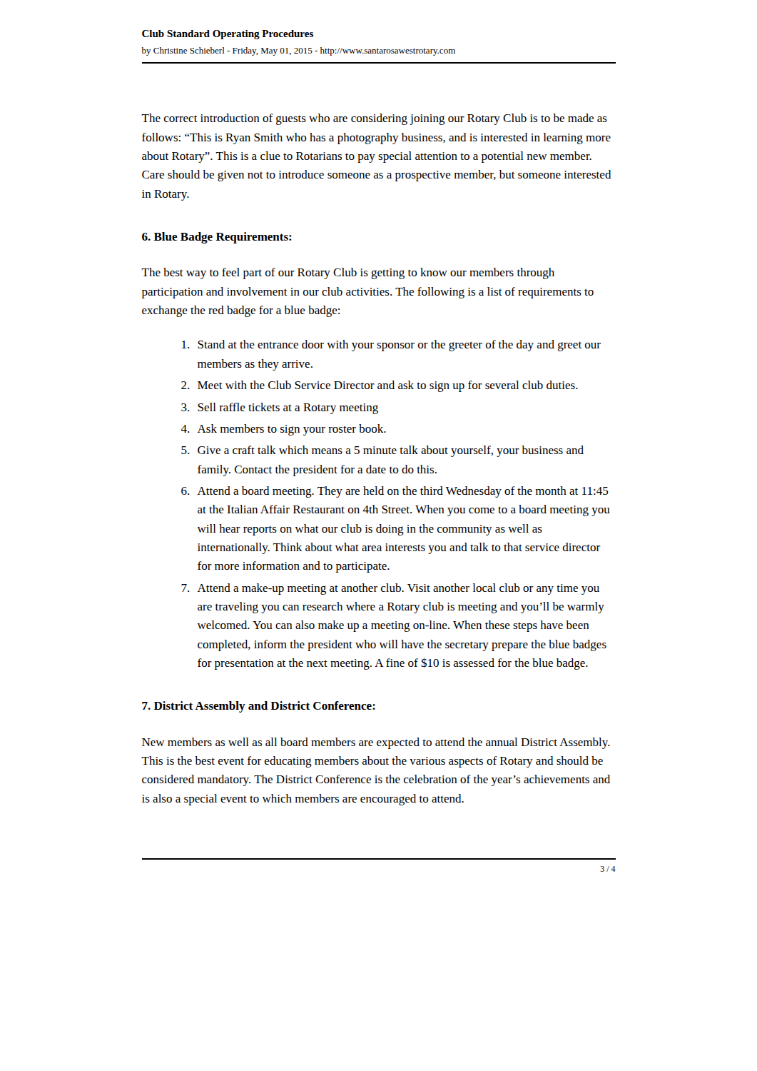Club Standard Operating Procedures
by Christine Schieberl - Friday, May 01, 2015 - http://www.santarosawestrotary.com
The correct introduction of guests who are considering joining our Rotary Club is to be made as follows: “This is Ryan Smith who has a photography business, and is interested in learning more about Rotary”. This is a clue to Rotarians to pay special attention to a potential new member. Care should be given not to introduce someone as a prospective member, but someone interested in Rotary.
6. Blue Badge Requirements:
The best way to feel part of our Rotary Club is getting to know our members through participation and involvement in our club activities. The following is a list of requirements to exchange the red badge for a blue badge:
Stand at the entrance door with your sponsor or the greeter of the day and greet our members as they arrive.
Meet with the Club Service Director and ask to sign up for several club duties.
Sell raffle tickets at a Rotary meeting
Ask members to sign your roster book.
Give a craft talk which means a 5 minute talk about yourself, your business and family. Contact the president for a date to do this.
Attend a board meeting. They are held on the third Wednesday of the month at 11:45 at the Italian Affair Restaurant on 4th Street. When you come to a board meeting you will hear reports on what our club is doing in the community as well as internationally. Think about what area interests you and talk to that service director for more information and to participate.
Attend a make-up meeting at another club. Visit another local club or any time you are traveling you can research where a Rotary club is meeting and you’ll be warmly welcomed. You can also make up a meeting on-line. When these steps have been completed, inform the president who will have the secretary prepare the blue badges for presentation at the next meeting. A fine of $10 is assessed for the blue badge.
7. District Assembly and District Conference:
New members as well as all board members are expected to attend the annual District Assembly. This is the best event for educating members about the various aspects of Rotary and should be considered mandatory. The District Conference is the celebration of the year’s achievements and is also a special event to which members are encouraged to attend.
3 / 4